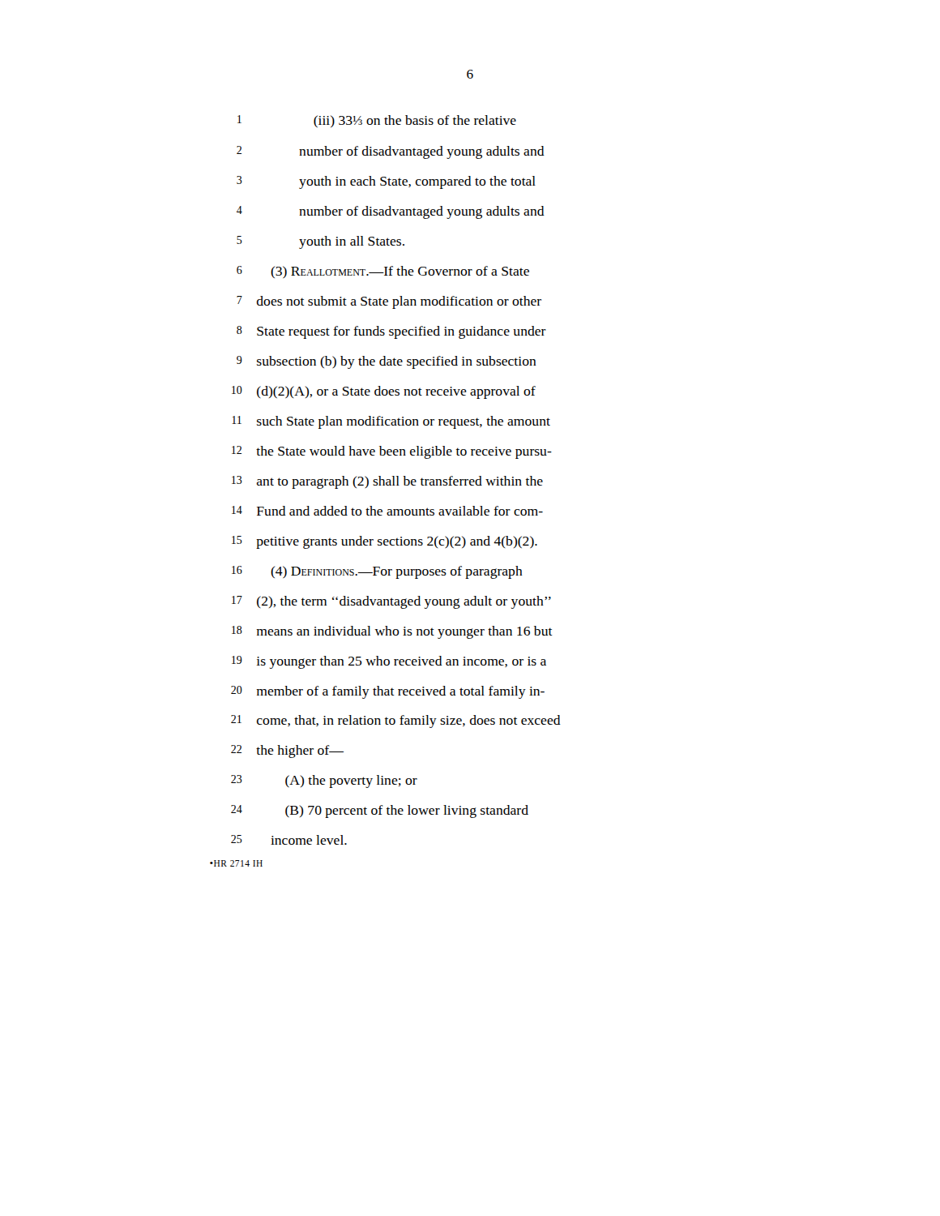6
| 1 | (iii) 33 ⅓ on the basis of the relative |
| 2 | number of disadvantaged young adults and |
| 3 | youth in each State, compared to the total |
| 4 | number of disadvantaged young adults and |
| 5 | youth in all States. |
| 6 | (3) Reallotment. —If the Governor of a State |
| 7 | does not submit a State plan modification or other |
| 8 | State request for funds specified in guidance under |
| 9 | subsection (b) by the date specified in subsection |
| 10 | (d)(2)(A), or a State does not receive approval of |
| 11 | such State plan modification or request, the amount |
| 12 | the State would have been eligible to receive pursu- |
| 13 | ant to paragraph (2) shall be transferred within the |
| 14 | Fund and added to the amounts available for com- |
| 15 | petitive grants under sections 2(c)(2) and 4(b)(2). |
| 16 | (4) Definitions. —For purposes of paragraph |
| 17 | (2), the term ‘‘disadvantaged young adult or youth’’ |
| 18 | means an individual who is not younger than 16 but |
| 19 | is younger than 25 who received an income, or is a |
| 20 | member of a family that received a total family in- |
| 21 | come, that, in relation to family size, does not exceed |
| 22 | the higher of— |
| 23 | (A) the poverty line; or |
| 24 | (B) 70 percent of the lower living standard |
| 25 | income level. |
•HR 2714 IH